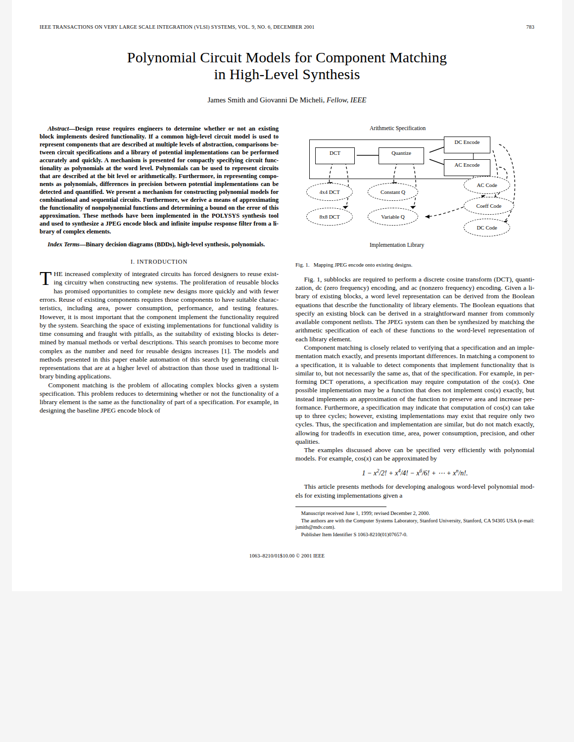IEEE Transactions on Very Large Scale Integration (VLSI) Systems, Vol. 9, No. 6, December 2001
783
Polynomial Circuit Models for Component Matching
in High-Level Synthesis
James Smith and Giovanni De Micheli, Fellow, IEEE
Abstract—Design reuse requires engineers to determine whether or not an existing block implements desired functionality. If a common high-level circuit model is used to represent components that are described at multiple levels of abstraction, comparisons between circuit specifications and a library of potential implementations can be performed accurately and quickly. A mechanism is presented for compactly specifying circuit functionality as polynomials at the word level. Polynomials can be used to represent circuits that are described at the bit level or arithmetically. Furthermore, in representing components as polynomials, differences in precision between potential implementations can be detected and quantified. We present a mechanism for constructing polynomial models for combinational and sequential circuits. Furthermore, we derive a means of approximating the functionality of nonpolynomial functions and determining a bound on the error of this approximation. These methods have been implemented in the POLYSYS synthesis tool and used to synthesize a JPEG encode block and infinite impulse response filter from a library of complex elements.
Index Terms—Binary decision diagrams (BDDs), high-level synthesis, polynomials.
I. Introduction
THE increased complexity of integrated circuits has forced designers to reuse existing circuitry when constructing new systems. The proliferation of reusable blocks has promised opportunities to complete new designs more quickly and with fewer errors. Reuse of existing components requires those components to have suitable characteristics, including area, power consumption, performance, and testing features. However, it is most important that the component implement the functionality required by the system. Searching the space of existing implementations for functional validity is time consuming and fraught with pitfalls, as the suitability of existing blocks is determined by manual methods or verbal descriptions. This search promises to become more complex as the number and need for reusable designs increases [1]. The models and methods presented in this paper enable automation of this search by generating circuit representations that are at a higher level of abstraction than those used in traditional library binding applications.
Component matching is the problem of allocating complex blocks given a system specification. This problem reduces to determining whether or not the functionality of a library element is the same as the functionality of part of a specification. For example, in designing the baseline JPEG encode block of
Arithmetic Specification
DCT
Quantize
DC Encode
AC Encode
4x4 DCT
8x8 DCT
Constant Q
Variable Q
AC Code
Coeff Code
DC Code
Implementation Library
Fig. 1. Mapping JPEG encode onto existing designs.
Fig. 1, subblocks are required to perform a discrete cosine transform (DCT), quantization, dc (zero frequency) encoding, and ac (nonzero frequency) encoding. Given a library of existing blocks, a word level representation can be derived from the Boolean equations that describe the functionality of library elements. The Boolean equations that specify an existing block can be derived in a straightforward manner from commonly available component netlists. The JPEG system can then be synthesized by matching the arithmetic specification of each of these functions to the word-level representation of each library element.
Component matching is closely related to verifying that a specification and an implementation match exactly, and presents important differences. In matching a component to a specification, it is valuable to detect components that implement functionality that is similar to, but not necessarily the same as, that of the specification. For example, in performing DCT operations, a specification may require computation of the cos(x). One possible implementation may be a function that does not implement cos(x) exactly, but instead implements an approximation of the function to preserve area and increase performance. Furthermore, a specification may indicate that computation of cos(x) can take up to three cycles; however, existing implementations may exist that require only two cycles. Thus, the specification and implementation are similar, but do not match exactly, allowing for tradeoffs in execution time, area, power consumption, precision, and other qualities.
The examples discussed above can be specified very efficiently with polynomial models. For example, cos(x) can be approximated by
1 − x2/2! + x4/4! − x6/6! + ⋯ + xn/n!.
This article presents methods for developing analogous word-level polynomial models for existing implementations given a
Manuscript received June 1, 1999; revised December 2, 2000.
The authors are with the Computer Systems Laboratory, Stanford University, Stanford, CA 94305 USA (e-mail: jsmith@mdv.com).
Publisher Item Identifier S 1063-8210(01)07657-0.
1063–8210/01$10.00 © 2001 IEEE